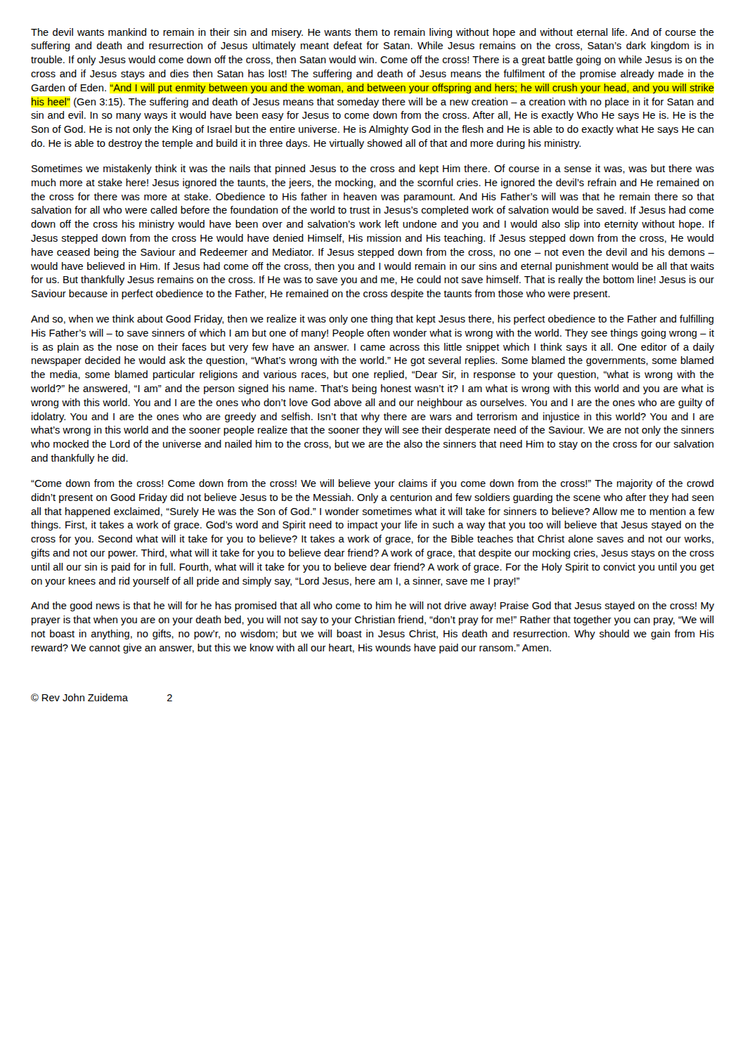The devil wants mankind to remain in their sin and misery. He wants them to remain living without hope and without eternal life. And of course the suffering and death and resurrection of Jesus ultimately meant defeat for Satan. While Jesus remains on the cross, Satan’s dark kingdom is in trouble. If only Jesus would come down off the cross, then Satan would win. Come off the cross! There is a great battle going on while Jesus is on the cross and if Jesus stays and dies then Satan has lost! The suffering and death of Jesus means the fulfilment of the promise already made in the Garden of Eden. “And I will put enmity between you and the woman, and between your offspring and hers; he will crush your head, and you will strike his heel” (Gen 3:15). The suffering and death of Jesus means that someday there will be a new creation – a creation with no place in it for Satan and sin and evil. In so many ways it would have been easy for Jesus to come down from the cross. After all, He is exactly Who He says He is. He is the Son of God. He is not only the King of Israel but the entire universe. He is Almighty God in the flesh and He is able to do exactly what He says He can do. He is able to destroy the temple and build it in three days. He virtually showed all of that and more during his ministry.
Sometimes we mistakenly think it was the nails that pinned Jesus to the cross and kept Him there. Of course in a sense it was, was but there was much more at stake here! Jesus ignored the taunts, the jeers, the mocking, and the scornful cries. He ignored the devil’s refrain and He remained on the cross for there was more at stake. Obedience to His father in heaven was paramount. And His Father’s will was that he remain there so that salvation for all who were called before the foundation of the world to trust in Jesus’s completed work of salvation would be saved. If Jesus had come down off the cross his ministry would have been over and salvation’s work left undone and you and I would also slip into eternity without hope. If Jesus stepped down from the cross He would have denied Himself, His mission and His teaching. If Jesus stepped down from the cross, He would have ceased being the Saviour and Redeemer and Mediator. If Jesus stepped down from the cross, no one – not even the devil and his demons – would have believed in Him. If Jesus had come off the cross, then you and I would remain in our sins and eternal punishment would be all that waits for us. But thankfully Jesus remains on the cross. If He was to save you and me, He could not save himself. That is really the bottom line! Jesus is our Saviour because in perfect obedience to the Father, He remained on the cross despite the taunts from those who were present.
And so, when we think about Good Friday, then we realize it was only one thing that kept Jesus there, his perfect obedience to the Father and fulfilling His Father’s will – to save sinners of which I am but one of many! People often wonder what is wrong with the world. They see things going wrong – it is as plain as the nose on their faces but very few have an answer. I came across this little snippet which I think says it all. One editor of a daily newspaper decided he would ask the question, “What’s wrong with the world.” He got several replies. Some blamed the governments, some blamed the media, some blamed particular religions and various races, but one replied, “Dear Sir, in response to your question, “what is wrong with the world?” he answered, “I am” and the person signed his name. That’s being honest wasn’t it? I am what is wrong with this world and you are what is wrong with this world. You and I are the ones who don’t love God above all and our neighbour as ourselves. You and I are the ones who are guilty of idolatry. You and I are the ones who are greedy and selfish. Isn’t that why there are wars and terrorism and injustice in this world? You and I are what’s wrong in this world and the sooner people realize that the sooner they will see their desperate need of the Saviour. We are not only the sinners who mocked the Lord of the universe and nailed him to the cross, but we are the also the sinners that need Him to stay on the cross for our salvation and thankfully he did.
“Come down from the cross! Come down from the cross! We will believe your claims if you come down from the cross!” The majority of the crowd didn’t present on Good Friday did not believe Jesus to be the Messiah. Only a centurion and few soldiers guarding the scene who after they had seen all that happened exclaimed, “Surely He was the Son of God.” I wonder sometimes what it will take for sinners to believe? Allow me to mention a few things. First, it takes a work of grace. God’s word and Spirit need to impact your life in such a way that you too will believe that Jesus stayed on the cross for you. Second what will it take for you to believe? It takes a work of grace, for the Bible teaches that Christ alone saves and not our works, gifts and not our power. Third, what will it take for you to believe dear friend? A work of grace, that despite our mocking cries, Jesus stays on the cross until all our sin is paid for in full. Fourth, what will it take for you to believe dear friend? A work of grace. For the Holy Spirit to convict you until you get on your knees and rid yourself of all pride and simply say, “Lord Jesus, here am I, a sinner, save me I pray!”
And the good news is that he will for he has promised that all who come to him he will not drive away! Praise God that Jesus stayed on the cross! My prayer is that when you are on your death bed, you will not say to your Christian friend, “don’t pray for me!” Rather that together you can pray, “We will not boast in anything, no gifts, no pow’r, no wisdom; but we will boast in Jesus Christ, His death and resurrection. Why should we gain from His reward? We cannot give an answer, but this we know with all our heart, His wounds have paid our ransom.” Amen.
© Rev John Zuidema 2